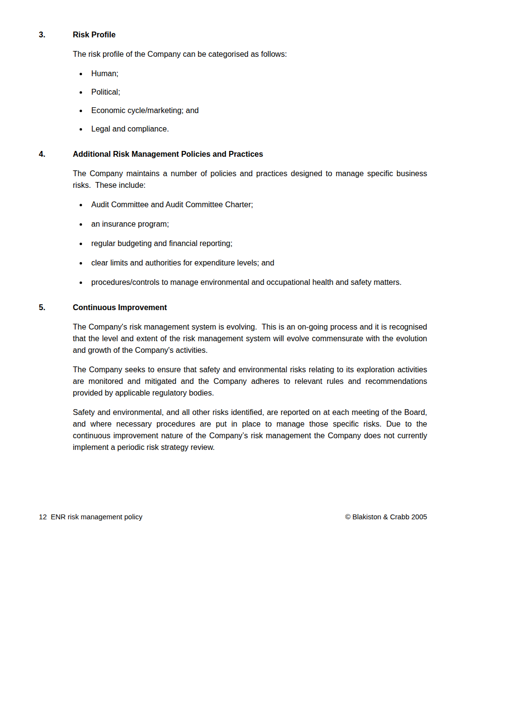3. Risk Profile
The risk profile of the Company can be categorised as follows:
Human;
Political;
Economic cycle/marketing; and
Legal and compliance.
4. Additional Risk Management Policies and Practices
The Company maintains a number of policies and practices designed to manage specific business risks. These include:
Audit Committee and Audit Committee Charter;
an insurance program;
regular budgeting and financial reporting;
clear limits and authorities for expenditure levels; and
procedures/controls to manage environmental and occupational health and safety matters.
5. Continuous Improvement
The Company's risk management system is evolving. This is an on-going process and it is recognised that the level and extent of the risk management system will evolve commensurate with the evolution and growth of the Company's activities.
The Company seeks to ensure that safety and environmental risks relating to its exploration activities are monitored and mitigated and the Company adheres to relevant rules and recommendations provided by applicable regulatory bodies.
Safety and environmental, and all other risks identified, are reported on at each meeting of the Board, and where necessary procedures are put in place to manage those specific risks. Due to the continuous improvement nature of the Company’s risk management the Company does not currently implement a periodic risk strategy review.
12 ENR risk management policy
© Blakiston & Crabb 2005